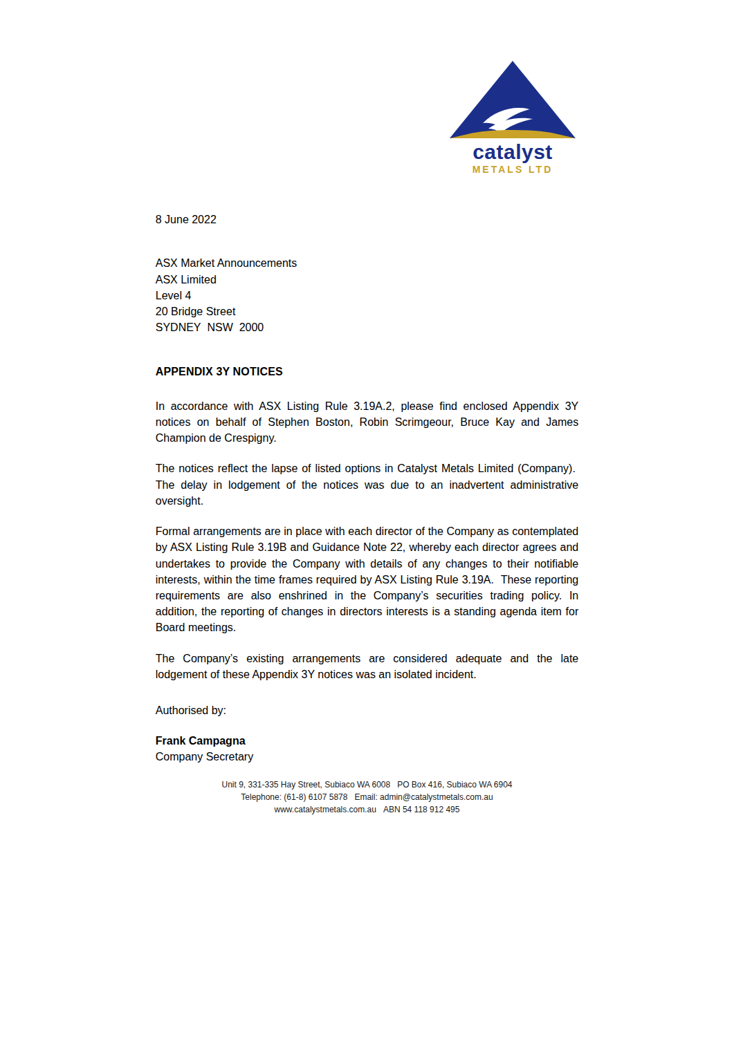Catalyst Metals Ltd catalyst METALS LTD
8 June 2022
ASX Market Announcements
ASX Limited
Level 4
20 Bridge Street
SYDNEY NSW 2000
APPENDIX 3Y NOTICES
In accordance with ASX Listing Rule 3.19A.2, please find enclosed Appendix 3Y notices on behalf of Stephen Boston, Robin Scrimgeour, Bruce Kay and James Champion de Crespigny.
The notices reflect the lapse of listed options in Catalyst Metals Limited (Company). The delay in lodgement of the notices was due to an inadvertent administrative oversight.
Formal arrangements are in place with each director of the Company as contemplated by ASX Listing Rule 3.19B and Guidance Note 22, whereby each director agrees and undertakes to provide the Company with details of any changes to their notifiable interests, within the time frames required by ASX Listing Rule 3.19A. These reporting requirements are also enshrined in the Company’s securities trading policy. In addition, the reporting of changes in directors interests is a standing agenda item for Board meetings.
The Company’s existing arrangements are considered adequate and the late lodgement of these Appendix 3Y notices was an isolated incident.
Authorised by:
Frank Campagna
Company Secretary
Unit 9, 331-335 Hay Street, Subiaco WA 6008 PO Box 416, Subiaco WA 6904
Telephone: (61-8) 6107 5878 Email: admin@catalystmetals.com.au
www.catalystmetals.com.au ABN 54 118 912 495